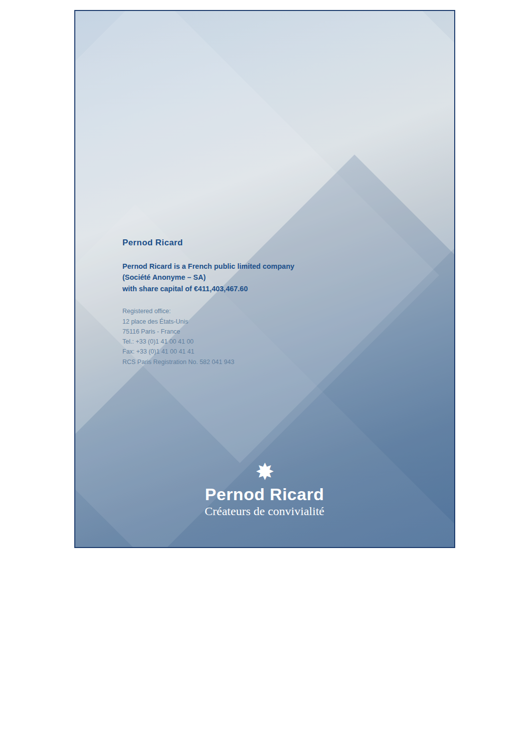Pernod Ricard
Pernod Ricard is a French public limited company
(Société Anonyme – SA)
with share capital of €411,403,467.60
Registered office:
12 place des États-Unis
75116 Paris - France
Tel.: +33 (0)1 41 00 41 00
Fax: +33 (0)1 41 00 41 41
RCS Paris Registration No. 582 041 943
✸
Pernod Ricard
Créateurs de convivialité